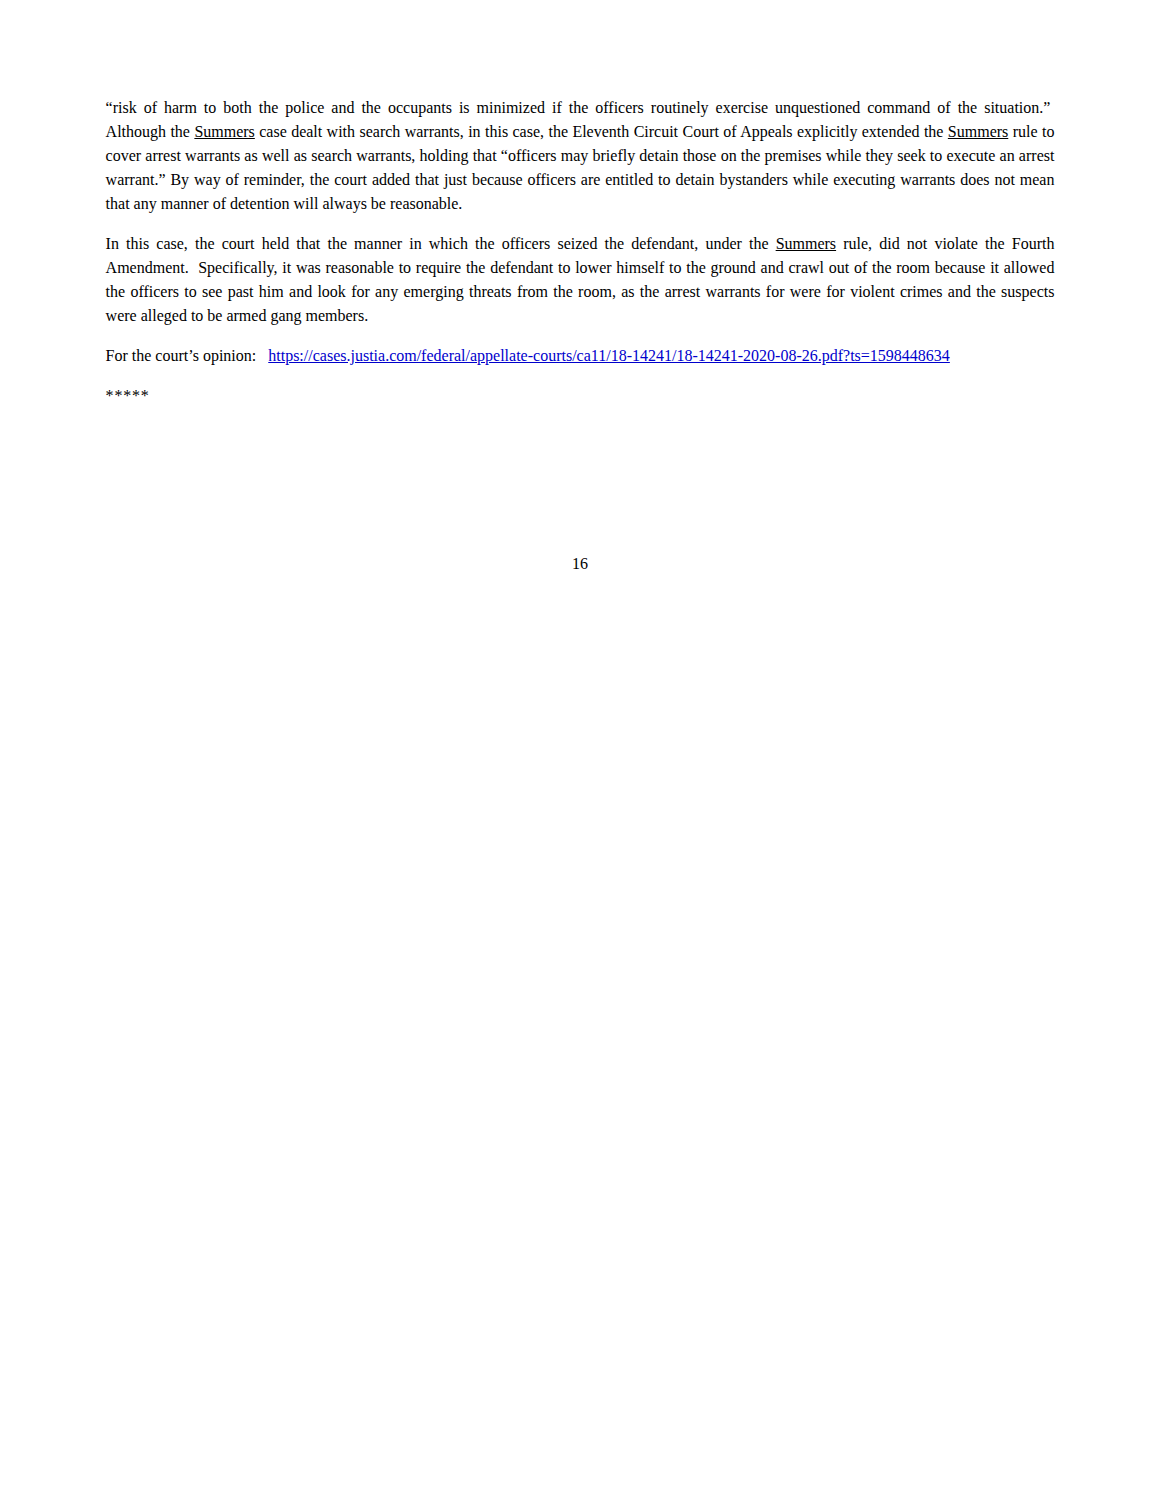“risk of harm to both the police and the occupants is minimized if the officers routinely exercise unquestioned command of the situation.” Although the Summers case dealt with search warrants, in this case, the Eleventh Circuit Court of Appeals explicitly extended the Summers rule to cover arrest warrants as well as search warrants, holding that “officers may briefly detain those on the premises while they seek to execute an arrest warrant.” By way of reminder, the court added that just because officers are entitled to detain bystanders while executing warrants does not mean that any manner of detention will always be reasonable.
In this case, the court held that the manner in which the officers seized the defendant, under the Summers rule, did not violate the Fourth Amendment. Specifically, it was reasonable to require the defendant to lower himself to the ground and crawl out of the room because it allowed the officers to see past him and look for any emerging threats from the room, as the arrest warrants for were for violent crimes and the suspects were alleged to be armed gang members.
For the court’s opinion: https://cases.justia.com/federal/appellate-courts/ca11/18-14241/18-14241-2020-08-26.pdf?ts=1598448634
*****
16